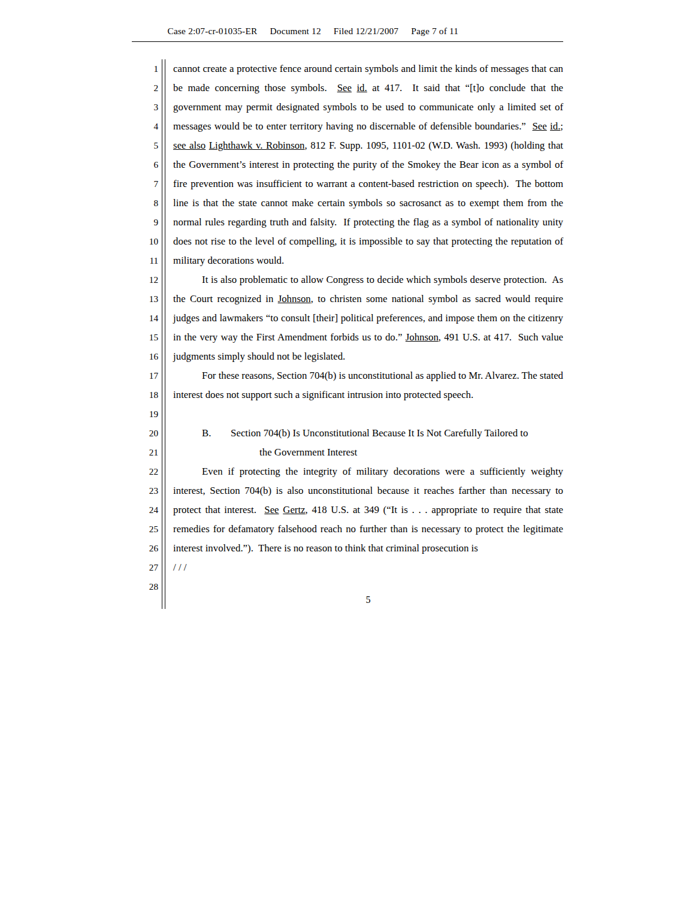Case 2:07-cr-01035-ER Document 12 Filed 12/21/2007 Page 7 of 11
1
2
3
4
5
6
7
8
9
10
11
12
13
14
15
16
17
18
19
20
21
22
23
24
25
26
27
28
cannot create a protective fence around certain symbols and limit the kinds of messages that can be made concerning those symbols. See id. at 417. It said that “[t]o conclude that the government may permit designated symbols to be used to communicate only a limited set of messages would be to enter territory having no discernable of defensible boundaries.” See id.; see also Lighthawk v. Robinson, 812 F. Supp. 1095, 1101-02 (W.D. Wash. 1993) (holding that the Government’s interest in protecting the purity of the Smokey the Bear icon as a symbol of fire prevention was insufficient to warrant a content-based restriction on speech). The bottom line is that the state cannot make certain symbols so sacrosanct as to exempt them from the normal rules regarding truth and falsity. If protecting the flag as a symbol of nationality unity does not rise to the level of compelling, it is impossible to say that protecting the reputation of military decorations would.
It is also problematic to allow Congress to decide which symbols deserve protection. As the Court recognized in Johnson, to christen some national symbol as sacred would require judges and lawmakers “to consult [their] political preferences, and impose them on the citizenry in the very way the First Amendment forbids us to do.” Johnson, 491 U.S. at 417. Such value judgments simply should not be legislated.
For these reasons, Section 704(b) is unconstitutional as applied to Mr. Alvarez. The stated interest does not support such a significant intrusion into protected speech.
B.
Section 704(b) Is Unconstitutional Because It Is Not Carefully Tailored to
the Government Interest
Even if protecting the integrity of military decorations were a sufficiently weighty interest, Section 704(b) is also unconstitutional because it reaches farther than necessary to protect that interest. See Gertz, 418 U.S. at 349 (“It is . . . appropriate to require that state remedies for defamatory falsehood reach no further than is necessary to protect the legitimate interest involved.”). There is no reason to think that criminal prosecution is
/ / /
5